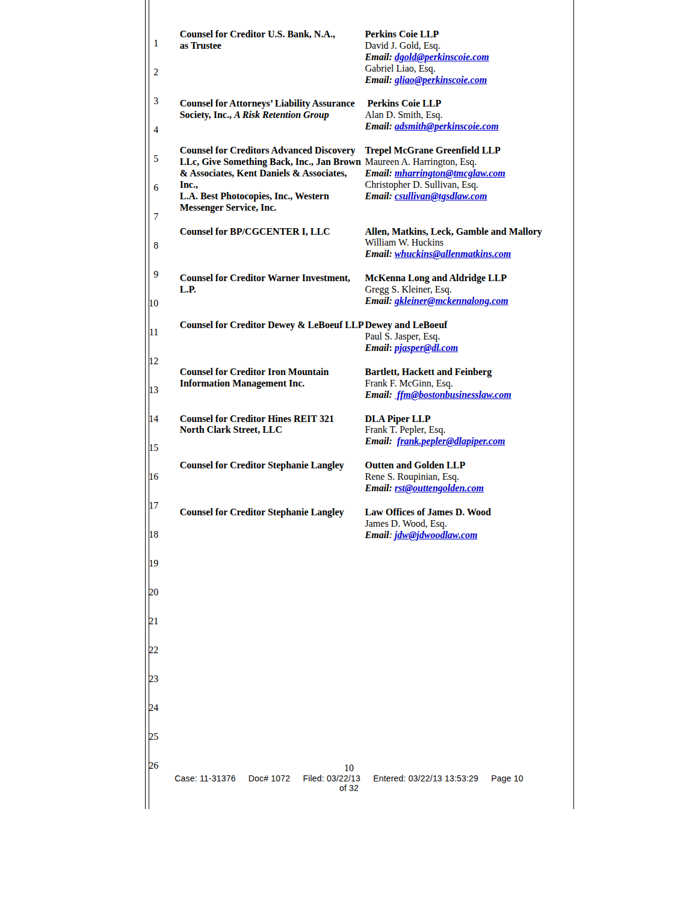1
2
3
4
5
6
7
8
9
10
11
12
13
14
15
16
17
18
19
20
21
22
23
24
25
26
| Counsel for Creditor U.S. Bank, N.A., as Trustee | Perkins Coie LLP David J. Gold, Esq. Email: dgold@perkinscoie.com Gabriel Liao, Esq. Email: gliao@perkinscoie.com |
| Counsel for Attorneys’ Liability Assurance Society, Inc., A Risk Retention Group | Perkins Coie LLP Alan D. Smith, Esq. Email: adsmith@perkinscoie.com |
| Counsel for Creditors Advanced Discovery LLc, Give Something Back, Inc., Jan Brown & Associates, Kent Daniels & Associates, Inc., L.A. Best Photocopies, Inc., Western Messenger Service, Inc. | Trepel McGrane Greenfield LLP Maureen A. Harrington, Esq. Email: mharrington@tmcglaw.com Christopher D. Sullivan, Esq. Email: csullivan@tgsdlaw.com |
| Counsel for BP/CGCENTER I, LLC | Allen, Matkins, Leck, Gamble and Mallory William W. Huckins Email: whuckins@allenmatkins.com |
| Counsel for Creditor Warner Investment, L.P. | McKenna Long and Aldridge LLP Gregg S. Kleiner, Esq. Email: gkleiner@mckennalong.com |
| Counsel for Creditor Dewey & LeBoeuf LLP | Dewey and LeBoeuf Paul S. Jasper, Esq. Email : pjasper@dl.com |
| Counsel for Creditor Iron Mountain Information Management Inc. | Bartlett, Hackett and Feinberg Frank F. McGinn, Esq. Email: ffm@bostonbusinesslaw.com |
| Counsel for Creditor Hines REIT 321 North Clark Street, LLC | DLA Piper LLP Frank T. Pepler, Esq. Email: frank.pepler@dlapiper.com |
| Counsel for Creditor Stephanie Langley | Outten and Golden LLP Rene S. Roupinian, Esq. Email: rst@outtengolden.com |
| Counsel for Creditor Stephanie Langley | Law Offices of James D. Wood James D. Wood, Esq. Email : jdw@jdwoodlaw.com |
10
Case: 11-31376 Doc# 1072 Filed: 03/22/13 Entered: 03/22/13 13:53:29 Page 10
of 32